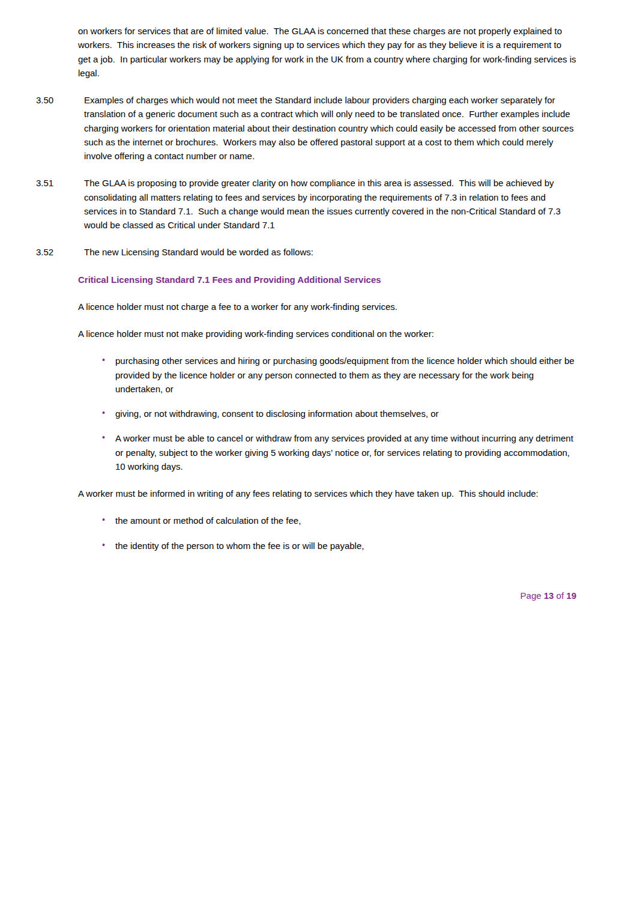on workers for services that are of limited value. The GLAA is concerned that these charges are not properly explained to workers. This increases the risk of workers signing up to services which they pay for as they believe it is a requirement to get a job. In particular workers may be applying for work in the UK from a country where charging for work-finding services is legal.
3.50
Examples of charges which would not meet the Standard include labour providers charging each worker separately for translation of a generic document such as a contract which will only need to be translated once. Further examples include charging workers for orientation material about their destination country which could easily be accessed from other sources such as the internet or brochures. Workers may also be offered pastoral support at a cost to them which could merely involve offering a contact number or name.
3.51
The GLAA is proposing to provide greater clarity on how compliance in this area is assessed. This will be achieved by consolidating all matters relating to fees and services by incorporating the requirements of 7.3 in relation to fees and services in to Standard 7.1. Such a change would mean the issues currently covered in the non-Critical Standard of 7.3 would be classed as Critical under Standard 7.1
3.52
The new Licensing Standard would be worded as follows:
Critical Licensing Standard 7.1 Fees and Providing Additional Services
A licence holder must not charge a fee to a worker for any work-finding services.
A licence holder must not make providing work-finding services conditional on the worker:
purchasing other services and hiring or purchasing goods/equipment from the licence holder which should either be provided by the licence holder or any person connected to them as they are necessary for the work being undertaken, or
giving, or not withdrawing, consent to disclosing information about themselves, or
A worker must be able to cancel or withdraw from any services provided at any time without incurring any detriment or penalty, subject to the worker giving 5 working days’ notice or, for services relating to providing accommodation, 10 working days.
A worker must be informed in writing of any fees relating to services which they have taken up. This should include:
the amount or method of calculation of the fee,
the identity of the person to whom the fee is or will be payable,
Page 13 of 19